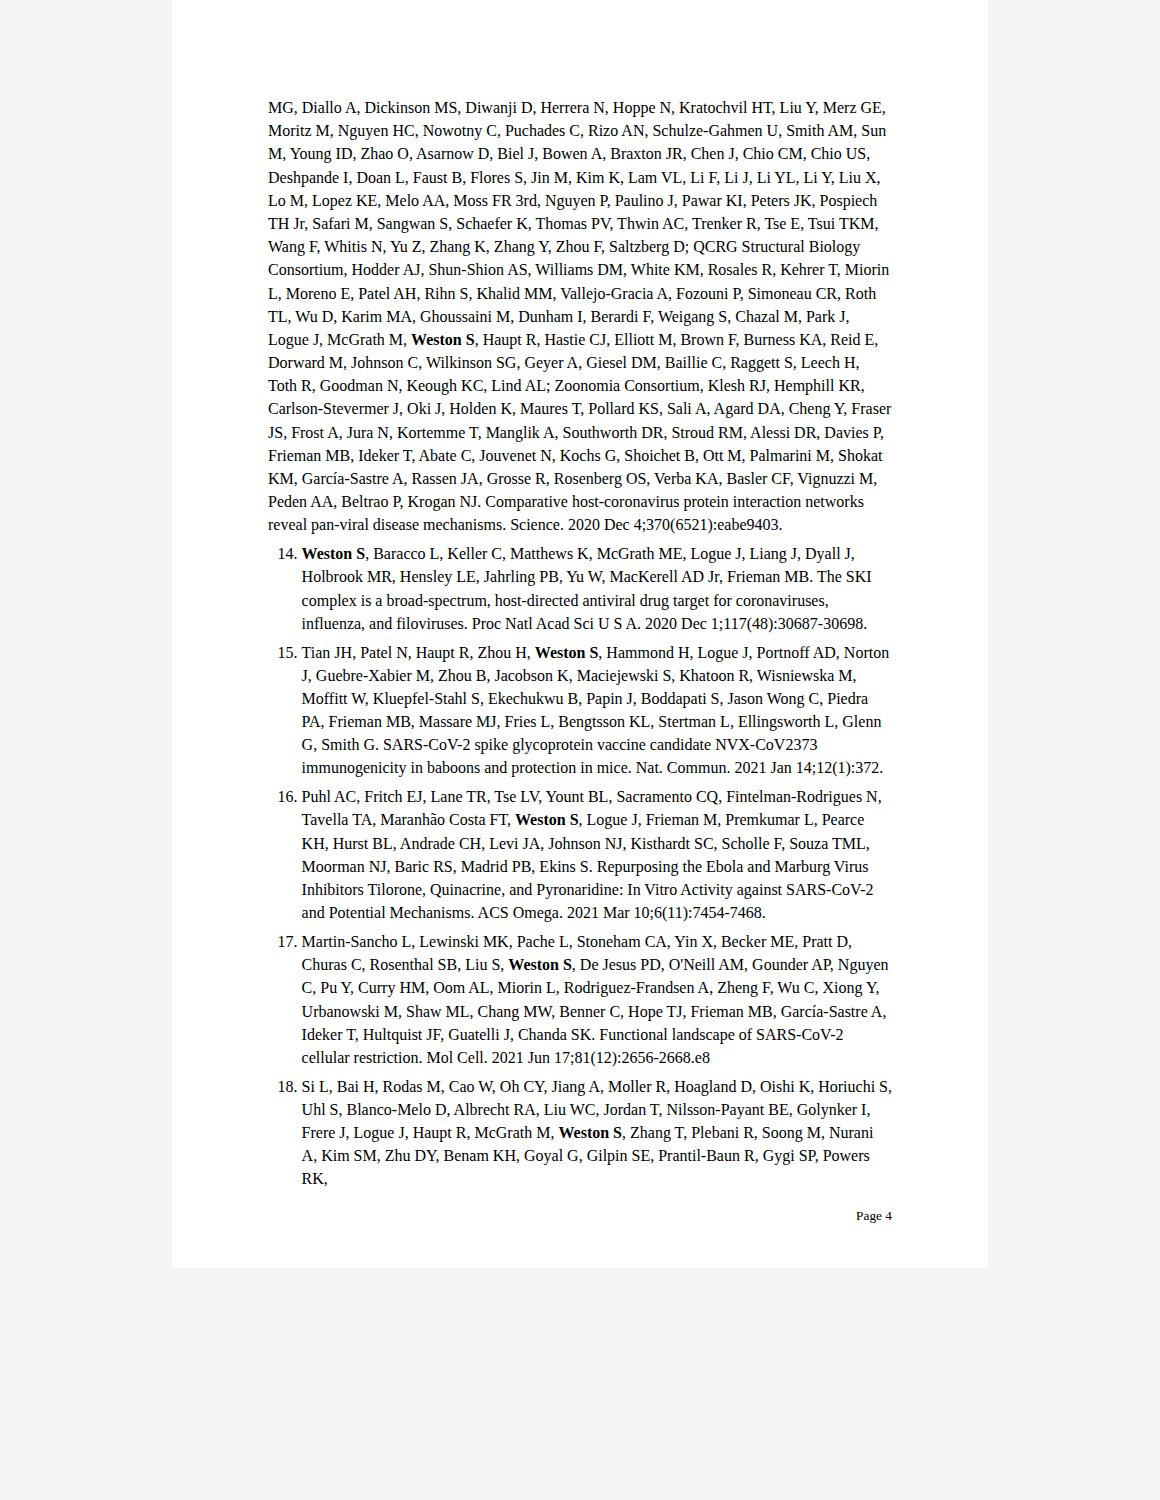MG, Diallo A, Dickinson MS, Diwanji D, Herrera N, Hoppe N, Kratochvil HT, Liu Y, Merz GE, Moritz M, Nguyen HC, Nowotny C, Puchades C, Rizo AN, Schulze-Gahmen U, Smith AM, Sun M, Young ID, Zhao O, Asarnow D, Biel J, Bowen A, Braxton JR, Chen J, Chio CM, Chio US, Deshpande I, Doan L, Faust B, Flores S, Jin M, Kim K, Lam VL, Li F, Li J, Li YL, Li Y, Liu X, Lo M, Lopez KE, Melo AA, Moss FR 3rd, Nguyen P, Paulino J, Pawar KI, Peters JK, Pospiech TH Jr, Safari M, Sangwan S, Schaefer K, Thomas PV, Thwin AC, Trenker R, Tse E, Tsui TKM, Wang F, Whitis N, Yu Z, Zhang K, Zhang Y, Zhou F, Saltzberg D; QCRG Structural Biology Consortium, Hodder AJ, Shun-Shion AS, Williams DM, White KM, Rosales R, Kehrer T, Miorin L, Moreno E, Patel AH, Rihn S, Khalid MM, Vallejo-Gracia A, Fozouni P, Simoneau CR, Roth TL, Wu D, Karim MA, Ghoussaini M, Dunham I, Berardi F, Weigang S, Chazal M, Park J, Logue J, McGrath M, Weston S, Haupt R, Hastie CJ, Elliott M, Brown F, Burness KA, Reid E, Dorward M, Johnson C, Wilkinson SG, Geyer A, Giesel DM, Baillie C, Raggett S, Leech H, Toth R, Goodman N, Keough KC, Lind AL; Zoonomia Consortium, Klesh RJ, Hemphill KR, Carlson-Stevermer J, Oki J, Holden K, Maures T, Pollard KS, Sali A, Agard DA, Cheng Y, Fraser JS, Frost A, Jura N, Kortemme T, Manglik A, Southworth DR, Stroud RM, Alessi DR, Davies P, Frieman MB, Ideker T, Abate C, Jouvenet N, Kochs G, Shoichet B, Ott M, Palmarini M, Shokat KM, García-Sastre A, Rassen JA, Grosse R, Rosenberg OS, Verba KA, Basler CF, Vignuzzi M, Peden AA, Beltrao P, Krogan NJ. Comparative host-coronavirus protein interaction networks reveal pan-viral disease mechanisms. Science. 2020 Dec 4;370(6521):eabe9403.
Weston S, Baracco L, Keller C, Matthews K, McGrath ME, Logue J, Liang J, Dyall J, Holbrook MR, Hensley LE, Jahrling PB, Yu W, MacKerell AD Jr, Frieman MB. The SKI complex is a broad-spectrum, host-directed antiviral drug target for coronaviruses, influenza, and filoviruses. Proc Natl Acad Sci U S A. 2020 Dec 1;117(48):30687-30698.
Tian JH, Patel N, Haupt R, Zhou H, Weston S, Hammond H, Logue J, Portnoff AD, Norton J, Guebre-Xabier M, Zhou B, Jacobson K, Maciejewski S, Khatoon R, Wisniewska M, Moffitt W, Kluepfel-Stahl S, Ekechukwu B, Papin J, Boddapati S, Jason Wong C, Piedra PA, Frieman MB, Massare MJ, Fries L, Bengtsson KL, Stertman L, Ellingsworth L, Glenn G, Smith G. SARS-CoV-2 spike glycoprotein vaccine candidate NVX-CoV2373 immunogenicity in baboons and protection in mice. Nat. Commun. 2021 Jan 14;12(1):372.
Puhl AC, Fritch EJ, Lane TR, Tse LV, Yount BL, Sacramento CQ, Fintelman-Rodrigues N, Tavella TA, Maranhão Costa FT, Weston S, Logue J, Frieman M, Premkumar L, Pearce KH, Hurst BL, Andrade CH, Levi JA, Johnson NJ, Kisthardt SC, Scholle F, Souza TML, Moorman NJ, Baric RS, Madrid PB, Ekins S. Repurposing the Ebola and Marburg Virus Inhibitors Tilorone, Quinacrine, and Pyronaridine: In Vitro Activity against SARS-CoV-2 and Potential Mechanisms. ACS Omega. 2021 Mar 10;6(11):7454-7468.
Martin-Sancho L, Lewinski MK, Pache L, Stoneham CA, Yin X, Becker ME, Pratt D, Churas C, Rosenthal SB, Liu S, Weston S, De Jesus PD, O'Neill AM, Gounder AP, Nguyen C, Pu Y, Curry HM, Oom AL, Miorin L, Rodriguez-Frandsen A, Zheng F, Wu C, Xiong Y, Urbanowski M, Shaw ML, Chang MW, Benner C, Hope TJ, Frieman MB, García-Sastre A, Ideker T, Hultquist JF, Guatelli J, Chanda SK. Functional landscape of SARS-CoV-2 cellular restriction. Mol Cell. 2021 Jun 17;81(12):2656-2668.e8
Si L, Bai H, Rodas M, Cao W, Oh CY, Jiang A, Moller R, Hoagland D, Oishi K, Horiuchi S, Uhl S, Blanco-Melo D, Albrecht RA, Liu WC, Jordan T, Nilsson-Payant BE, Golynker I, Frere J, Logue J, Haupt R, McGrath M, Weston S, Zhang T, Plebani R, Soong M, Nurani A, Kim SM, Zhu DY, Benam KH, Goyal G, Gilpin SE, Prantil-Baun R, Gygi SP, Powers RK,
Page 4